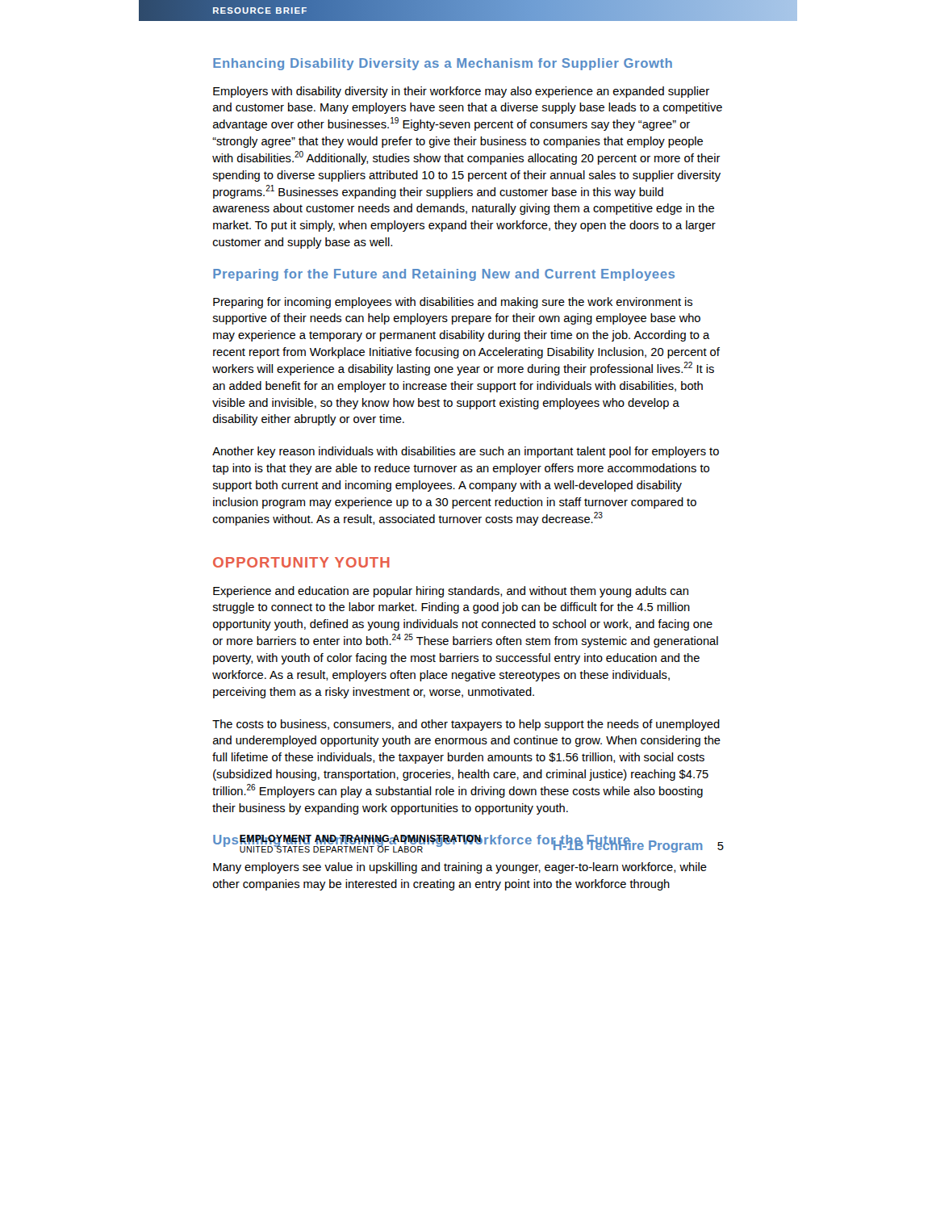RESOURCE BRIEF
Enhancing Disability Diversity as a Mechanism for Supplier Growth
Employers with disability diversity in their workforce may also experience an expanded supplier and customer base. Many employers have seen that a diverse supply base leads to a competitive advantage over other businesses.19 Eighty-seven percent of consumers say they “agree” or “strongly agree” that they would prefer to give their business to companies that employ people with disabilities.20 Additionally, studies show that companies allocating 20 percent or more of their spending to diverse suppliers attributed 10 to 15 percent of their annual sales to supplier diversity programs.21 Businesses expanding their suppliers and customer base in this way build awareness about customer needs and demands, naturally giving them a competitive edge in the market. To put it simply, when employers expand their workforce, they open the doors to a larger customer and supply base as well.
Preparing for the Future and Retaining New and Current Employees
Preparing for incoming employees with disabilities and making sure the work environment is supportive of their needs can help employers prepare for their own aging employee base who may experience a temporary or permanent disability during their time on the job. According to a recent report from Workplace Initiative focusing on Accelerating Disability Inclusion, 20 percent of workers will experience a disability lasting one year or more during their professional lives.22 It is an added benefit for an employer to increase their support for individuals with disabilities, both visible and invisible, so they know how best to support existing employees who develop a disability either abruptly or over time.
Another key reason individuals with disabilities are such an important talent pool for employers to tap into is that they are able to reduce turnover as an employer offers more accommodations to support both current and incoming employees. A company with a well-developed disability inclusion program may experience up to a 30 percent reduction in staff turnover compared to companies without. As a result, associated turnover costs may decrease.23
OPPORTUNITY YOUTH
Experience and education are popular hiring standards, and without them young adults can struggle to connect to the labor market. Finding a good job can be difficult for the 4.5 million opportunity youth, defined as young individuals not connected to school or work, and facing one or more barriers to enter into both.24 25 These barriers often stem from systemic and generational poverty, with youth of color facing the most barriers to successful entry into education and the workforce. As a result, employers often place negative stereotypes on these individuals, perceiving them as a risky investment or, worse, unmotivated.
The costs to business, consumers, and other taxpayers to help support the needs of unemployed and underemployed opportunity youth are enormous and continue to grow. When considering the full lifetime of these individuals, the taxpayer burden amounts to $1.56 trillion, with social costs (subsidized housing, transportation, groceries, health care, and criminal justice) reaching $4.75 trillion.26 Employers can play a substantial role in driving down these costs while also boosting their business by expanding work opportunities to opportunity youth.
Upskilling and Mentoring a Younger Workforce for the Future
Many employers see value in upskilling and training a younger, eager-to-learn workforce, while other companies may be interested in creating an entry point into the workforce through
EMPLOYMENT AND TRAINING ADMINISTRATION
UNITED STATES DEPARTMENT OF LABOR
H-1B TechHire Program 5